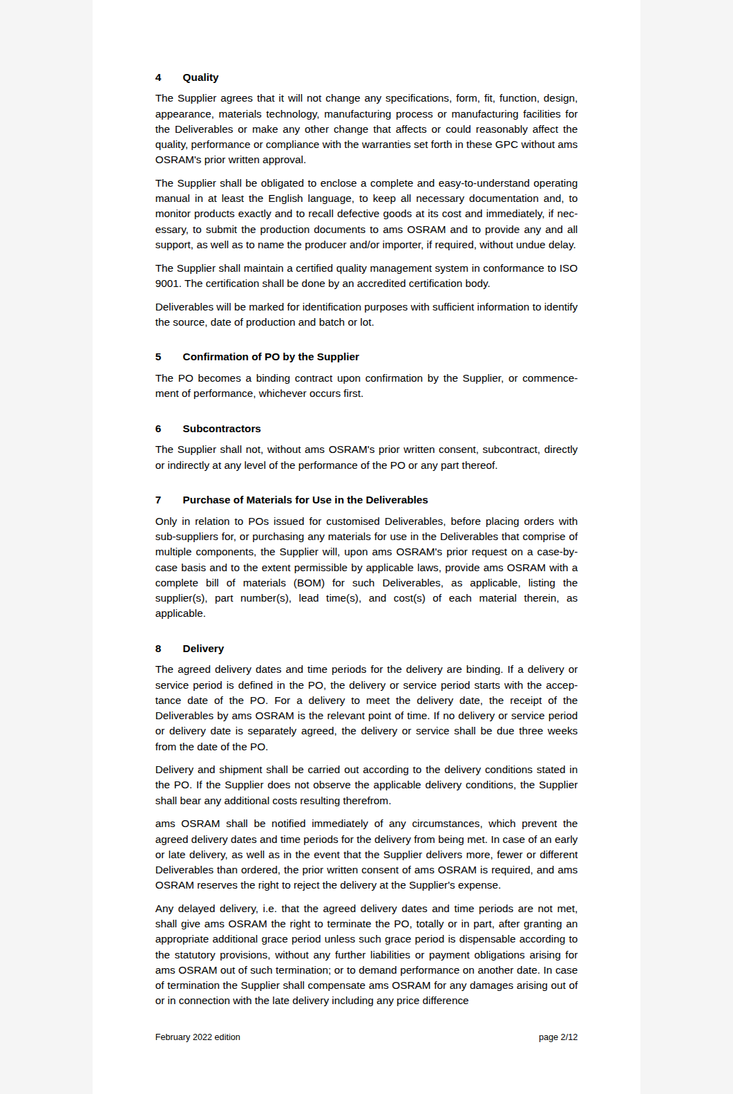4 Quality
The Supplier agrees that it will not change any specifications, form, fit, function, design, appearance, materials technology, manufacturing process or manufacturing facilities for the Deliverables or make any other change that affects or could reasonably affect the quality, performance or compliance with the warranties set forth in these GPC without ams OSRAM's prior written approval.
The Supplier shall be obligated to enclose a complete and easy-to-understand operating manual in at least the English language, to keep all necessary documentation and, to monitor products exactly and to recall defective goods at its cost and immediately, if necessary, to submit the production documents to ams OSRAM and to provide any and all support, as well as to name the producer and/or importer, if required, without undue delay.
The Supplier shall maintain a certified quality management system in conformance to ISO 9001. The certification shall be done by an accredited certification body.
Deliverables will be marked for identification purposes with sufficient information to identify the source, date of production and batch or lot.
5 Confirmation of PO by the Supplier
The PO becomes a binding contract upon confirmation by the Supplier, or commencement of performance, whichever occurs first.
6 Subcontractors
The Supplier shall not, without ams OSRAM's prior written consent, subcontract, directly or indirectly at any level of the performance of the PO or any part thereof.
7 Purchase of Materials for Use in the Deliverables
Only in relation to POs issued for customised Deliverables, before placing orders with sub-suppliers for, or purchasing any materials for use in the Deliverables that comprise of multiple components, the Supplier will, upon ams OSRAM's prior request on a case-by-case basis and to the extent permissible by applicable laws, provide ams OSRAM with a complete bill of materials (BOM) for such Deliverables, as applicable, listing the supplier(s), part number(s), lead time(s), and cost(s) of each material therein, as applicable.
8 Delivery
The agreed delivery dates and time periods for the delivery are binding. If a delivery or service period is defined in the PO, the delivery or service period starts with the acceptance date of the PO. For a delivery to meet the delivery date, the receipt of the Deliverables by ams OSRAM is the relevant point of time. If no delivery or service period or delivery date is separately agreed, the delivery or service shall be due three weeks from the date of the PO.
Delivery and shipment shall be carried out according to the delivery conditions stated in the PO. If the Supplier does not observe the applicable delivery conditions, the Supplier shall bear any additional costs resulting therefrom.
ams OSRAM shall be notified immediately of any circumstances, which prevent the agreed delivery dates and time periods for the delivery from being met. In case of an early or late delivery, as well as in the event that the Supplier delivers more, fewer or different Deliverables than ordered, the prior written consent of ams OSRAM is required, and ams OSRAM reserves the right to reject the delivery at the Supplier's expense.
Any delayed delivery, i.e. that the agreed delivery dates and time periods are not met, shall give ams OSRAM the right to terminate the PO, totally or in part, after granting an appropriate additional grace period unless such grace period is dispensable according to the statutory provisions, without any further liabilities or payment obligations arising for ams OSRAM out of such termination; or to demand performance on another date. In case of termination the Supplier shall compensate ams OSRAM for any damages arising out of or in connection with the late delivery including any price difference
February 2022 edition page 2/12